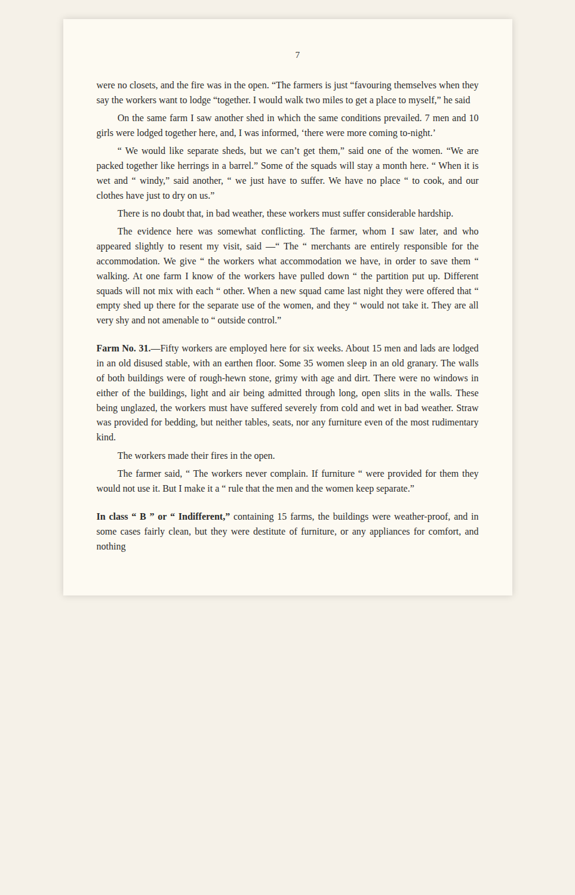7
were no closets, and the fire was in the open. “The farmers is just “favouring themselves when they say the workers want to lodge “together. I would walk two miles to get a place to myself,” he said
On the same farm I saw another shed in which the same conditions prevailed. 7 men and 10 girls were lodged together here, and, I was informed, ‘there were more coming to-night.’
“ We would like separate sheds, but we can’t get them,” said one of the women. “We are packed together like herrings in a barrel.” Some of the squads will stay a month here. “ When it is wet and “ windy,” said another, “ we just have to suffer. We have no place “ to cook, and our clothes have just to dry on us.”
There is no doubt that, in bad weather, these workers must suffer considerable hardship.
The evidence here was somewhat conflicting. The farmer, whom I saw later, and who appeared slightly to resent my visit, said —“ The “ merchants are entirely responsible for the accommodation. We give “ the workers what accommodation we have, in order to save them “ walking. At one farm I know of the workers have pulled down “ the partition put up. Different squads will not mix with each “ other. When a new squad came last night they were offered that “ empty shed up there for the separate use of the women, and they “ would not take it. They are all very shy and not amenable to “ outside control.”
Farm No. 31.—Fifty workers are employed here for six weeks. About 15 men and lads are lodged in an old disused stable, with an earthen floor. Some 35 women sleep in an old granary. The walls of both buildings were of rough-hewn stone, grimy with age and dirt. There were no windows in either of the buildings, light and air being admitted through long, open slits in the walls. These being unglazed, the workers must have suffered severely from cold and wet in bad weather. Straw was provided for bedding, but neither tables, seats, nor any furniture even of the most rudimentary kind.
The workers made their fires in the open.
The farmer said, “ The workers never complain. If furniture “ were provided for them they would not use it. But I make it a “ rule that the men and the women keep separate.”
In class “ B ” or “ Indifferent,” containing 15 farms, the buildings were weather-proof, and in some cases fairly clean, but they were destitute of furniture, or any appliances for comfort, and nothing